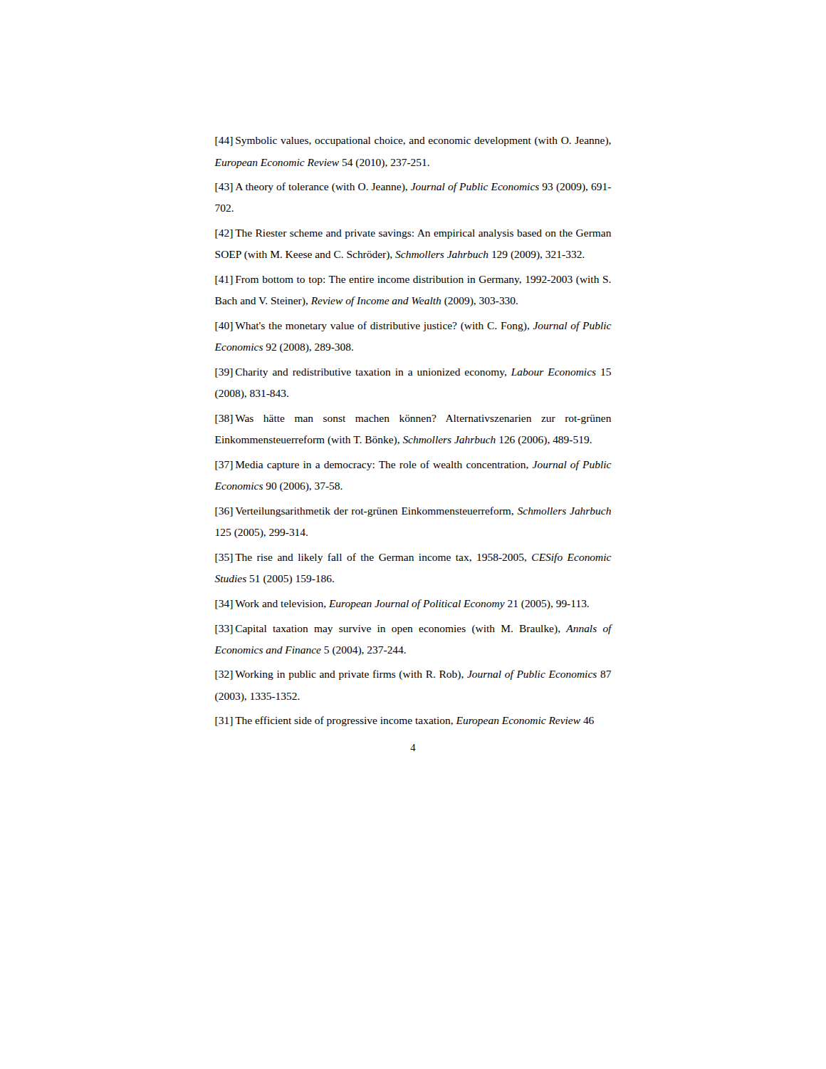[44] Symbolic values, occupational choice, and economic development (with O. Jeanne), European Economic Review 54 (2010), 237-251.
[43] A theory of tolerance (with O. Jeanne), Journal of Public Economics 93 (2009), 691-702.
[42] The Riester scheme and private savings: An empirical analysis based on the German SOEP (with M. Keese and C. Schröder), Schmollers Jahrbuch 129 (2009), 321-332.
[41] From bottom to top: The entire income distribution in Germany, 1992-2003 (with S. Bach and V. Steiner), Review of Income and Wealth (2009), 303-330.
[40] What's the monetary value of distributive justice? (with C. Fong), Journal of Public Economics 92 (2008), 289-308.
[39] Charity and redistributive taxation in a unionized economy, Labour Economics 15 (2008), 831-843.
[38] Was hätte man sonst machen können? Alternativszenarien zur rot-grünen Einkommensteuerreform (with T. Bönke), Schmollers Jahrbuch 126 (2006), 489-519.
[37] Media capture in a democracy: The role of wealth concentration, Journal of Public Economics 90 (2006), 37-58.
[36] Verteilungsarithmetik der rot-grünen Einkommensteuerreform, Schmollers Jahrbuch 125 (2005), 299-314.
[35] The rise and likely fall of the German income tax, 1958-2005, CESifo Economic Studies 51 (2005) 159-186.
[34] Work and television, European Journal of Political Economy 21 (2005), 99-113.
[33] Capital taxation may survive in open economies (with M. Braulke), Annals of Economics and Finance 5 (2004), 237-244.
[32] Working in public and private firms (with R. Rob), Journal of Public Economics 87 (2003), 1335-1352.
[31] The efficient side of progressive income taxation, European Economic Review 46
4